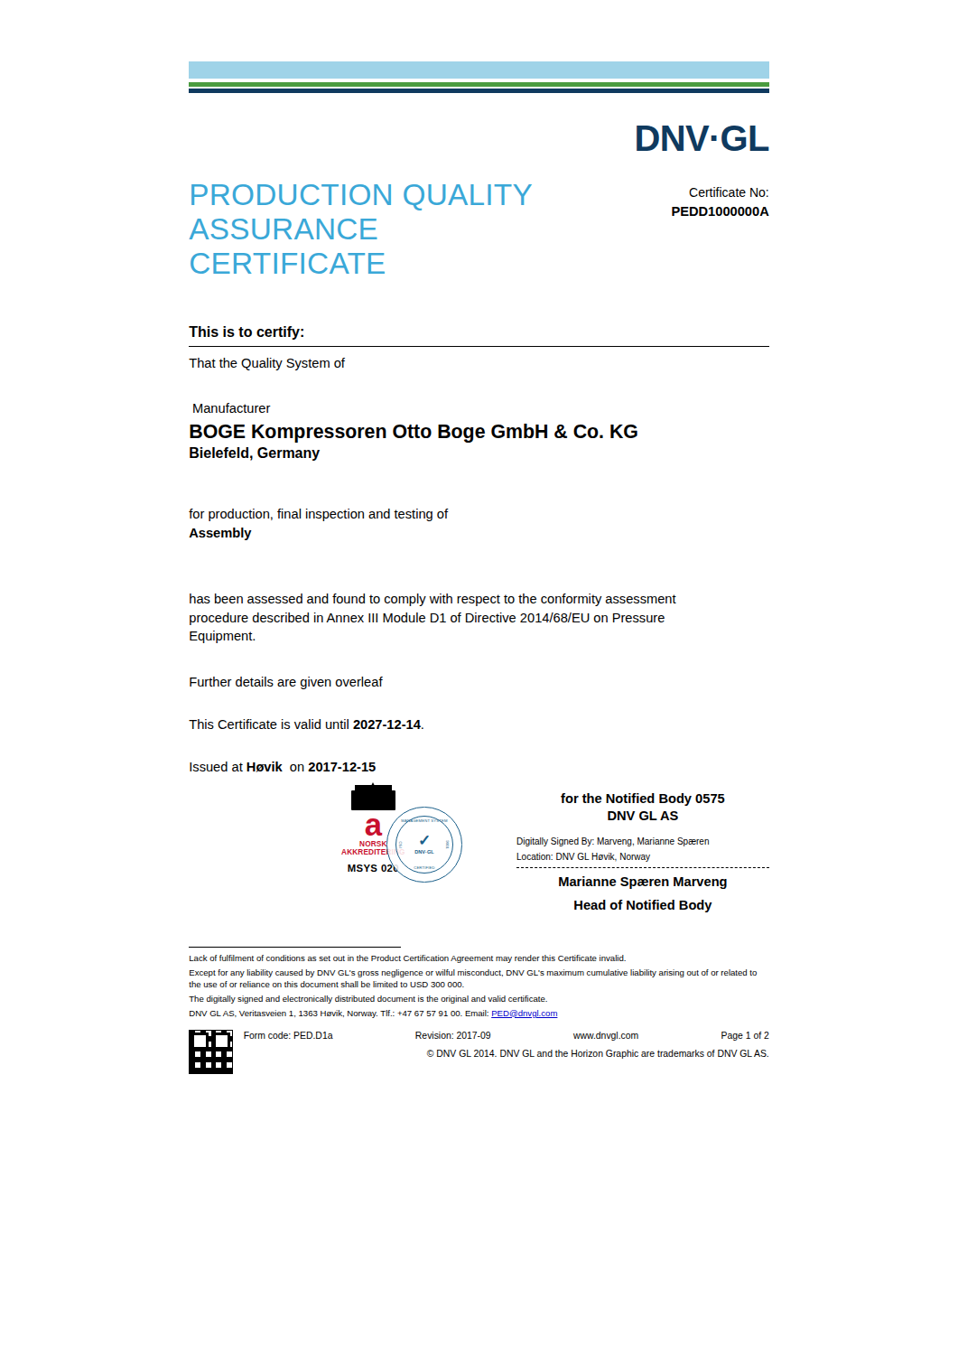DNV·GL
PRODUCTION QUALITY
ASSURANCE CERTIFICATE
Certificate No:
PEDD1000000A
This is to certify:
That the Quality System of
Manufacturer
BOGE Kompressoren Otto Boge GmbH & Co. KG
Bielefeld, Germany
for production, final inspection and testing of
Assembly
has been assessed and found to comply with respect to the conformity assessment procedure described in Annex III Module D1 of Directive 2014/68/EU on Pressure Equipment.
Further details are given overleaf
This Certificate is valid until 2027-12-14.
Issued at Høvik on 2017-12-15
a
NORSK
AKKREDITERING
MSYS 020
MANAGEMENT SYSTEM
ISO
9001
✓
DNV·GL
CERTIFIED
for the Notified Body 0575
DNV GL AS
Digitally Signed By: Marveng, Marianne Spæren
Location: DNV GL Høvik, Norway
Marianne Spæren Marveng
Head of Notified Body
Lack of fulfilment of conditions as set out in the Product Certification Agreement may render this Certificate invalid.
Except for any liability caused by DNV GL's gross negligence or wilful misconduct, DNV GL's maximum cumulative liability arising out of or related to the use of or reliance on this document shall be limited to USD 300 000.
The digitally signed and electronically distributed document is the original and valid certificate.
DNV GL AS, Veritasveien 1, 1363 Høvik, Norway. Tlf.: +47 67 57 91 00. Email: PED@dnvgl.com
Form code: PED.D1a Revision: 2017-09 www.dnvgl.com Page 1 of 2
© DNV GL 2014. DNV GL and the Horizon Graphic are trademarks of DNV GL AS.